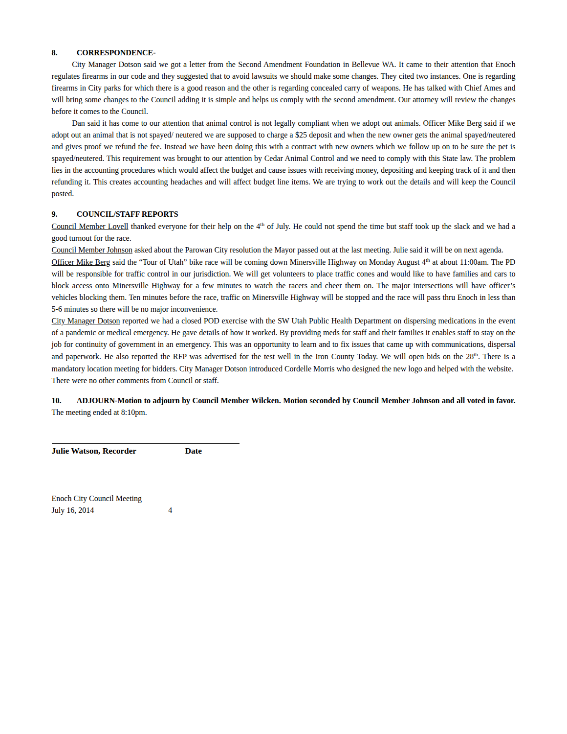8. CORRESPONDENCE-
City Manager Dotson said we got a letter from the Second Amendment Foundation in Bellevue WA. It came to their attention that Enoch regulates firearms in our code and they suggested that to avoid lawsuits we should make some changes. They cited two instances. One is regarding firearms in City parks for which there is a good reason and the other is regarding concealed carry of weapons. He has talked with Chief Ames and will bring some changes to the Council adding it is simple and helps us comply with the second amendment. Our attorney will review the changes before it comes to the Council.
Dan said it has come to our attention that animal control is not legally compliant when we adopt out animals. Officer Mike Berg said if we adopt out an animal that is not spayed/ neutered we are supposed to charge a $25 deposit and when the new owner gets the animal spayed/neutered and gives proof we refund the fee. Instead we have been doing this with a contract with new owners which we follow up on to be sure the pet is spayed/neutered. This requirement was brought to our attention by Cedar Animal Control and we need to comply with this State law. The problem lies in the accounting procedures which would affect the budget and cause issues with receiving money, depositing and keeping track of it and then refunding it. This creates accounting headaches and will affect budget line items. We are trying to work out the details and will keep the Council posted.
9. COUNCIL/STAFF REPORTS
Council Member Lovell thanked everyone for their help on the 4th of July. He could not spend the time but staff took up the slack and we had a good turnout for the race.
Council Member Johnson asked about the Parowan City resolution the Mayor passed out at the last meeting. Julie said it will be on next agenda.
Officer Mike Berg said the “Tour of Utah” bike race will be coming down Minersville Highway on Monday August 4th at about 11:00am. The PD will be responsible for traffic control in our jurisdiction. We will get volunteers to place traffic cones and would like to have families and cars to block access onto Minersville Highway for a few minutes to watch the racers and cheer them on. The major intersections will have officer’s vehicles blocking them. Ten minutes before the race, traffic on Minersville Highway will be stopped and the race will pass thru Enoch in less than 5-6 minutes so there will be no major inconvenience.
City Manager Dotson reported we had a closed POD exercise with the SW Utah Public Health Department on dispersing medications in the event of a pandemic or medical emergency. He gave details of how it worked. By providing meds for staff and their families it enables staff to stay on the job for continuity of government in an emergency. This was an opportunity to learn and to fix issues that came up with communications, dispersal and paperwork. He also reported the RFP was advertised for the test well in the Iron County Today. We will open bids on the 28th. There is a mandatory location meeting for bidders. City Manager Dotson introduced Cordelle Morris who designed the new logo and helped with the website.
There were no other comments from Council or staff.
10. ADJOURN-Motion to adjourn by Council Member Wilcken. Motion seconded by Council Member Johnson and all voted in favor. The meeting ended at 8:10pm.
Julie Watson, Recorder Date
Enoch City Council Meeting
July 16, 2014 4